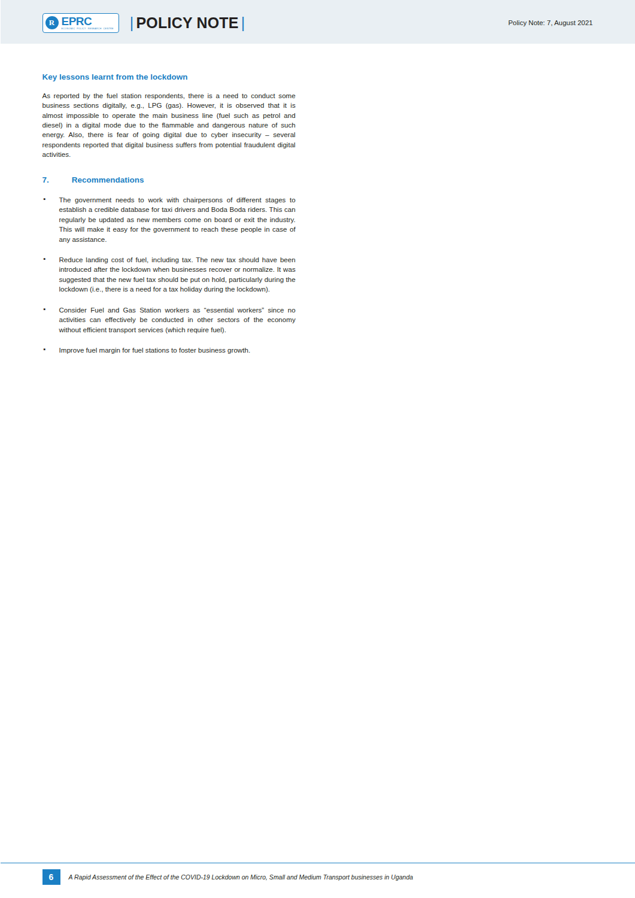R
EPRC ECONOMIC POLICY RESEARCH CENTRE
|POLICY NOTE|
Policy Note: 7, August 2021
Key lessons learnt from the lockdown
As reported by the fuel station respondents, there is a need to conduct some business sections digitally, e.g., LPG (gas). However, it is observed that it is almost impossible to operate the main business line (fuel such as petrol and diesel) in a digital mode due to the flammable and dangerous nature of such energy. Also, there is fear of going digital due to cyber insecurity – several respondents reported that digital business suffers from potential fraudulent digital activities.
7. Recommendations
The government needs to work with chairpersons of different stages to establish a credible database for taxi drivers and Boda Boda riders. This can regularly be updated as new members come on board or exit the industry. This will make it easy for the government to reach these people in case of any assistance.
Reduce landing cost of fuel, including tax. The new tax should have been introduced after the lockdown when businesses recover or normalize. It was suggested that the new fuel tax should be put on hold, particularly during the lockdown (i.e., there is a need for a tax holiday during the lockdown).
Consider Fuel and Gas Station workers as “essential workers” since no activities can effectively be conducted in other sectors of the economy without efficient transport services (which require fuel).
Improve fuel margin for fuel stations to foster business growth.
6
A Rapid Assessment of the Effect of the COVID-19 Lockdown on Micro, Small and Medium Transport businesses in Uganda